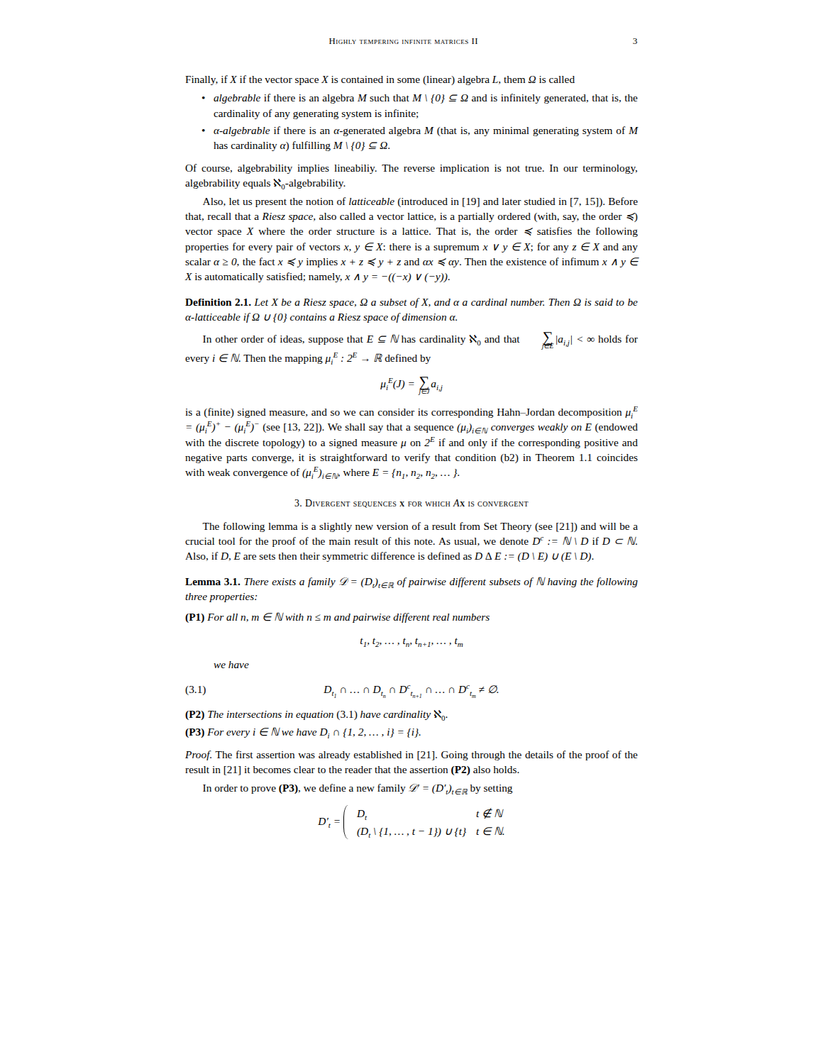Highly tempering infinite matrices II
3
Finally, if X if the vector space X is contained in some (linear) algebra L, them Ω is called
algebrable if there is an algebra M such that M \ {0} ⊆ Ω and is infinitely generated, that is, the cardinality of any generating system is infinite;
α-algebrable if there is an α-generated algebra M (that is, any minimal generating system of M has cardinality α) fulfilling M \ {0} ⊆ Ω.
Of course, algebrability implies lineabiliy. The reverse implication is not true. In our terminology, algebrability equals ℵ0-algebrability.
Also, let us present the notion of latticeable (introduced in [19] and later studied in [7, 15]). Before that, recall that a Riesz space, also called a vector lattice, is a partially ordered (with, say, the order ≼) vector space X where the order structure is a lattice. That is, the order ≼ satisfies the following properties for every pair of vectors x, y ∈ X: there is a supremum x ∨ y ∈ X; for any z ∈ X and any scalar α ≥ 0, the fact x ≼ y implies x + z ≼ y + z and αx ≼ αy. Then the existence of infimum x ∧ y ∈ X is automatically satisfied; namely, x ∧ y = −((−x) ∨ (−y)).
Definition 2.1. Let X be a Riesz space, Ω a subset of X, and α a cardinal number. Then Ω is said to be α-latticeable if Ω ∪ {0} contains a Riesz space of dimension α.
In other order of ideas, suppose that E ⊆ ℕ has cardinality ℵ0 and that ∑j∈E|ai,j| < ∞ holds for every i ∈ ℕ. Then the mapping μiE : 2E → ℝ defined by
μiE(J) = ∑j∈J ai,j
is a (finite) signed measure, and so we can consider its corresponding Hahn–Jordan decomposition μiE = (μiE)+ − (μiE)− (see [13, 22]). We shall say that a sequence (μi)i∈ℕ converges weakly on E (endowed with the discrete topology) to a signed measure μ on 2E if and only if the corresponding positive and negative parts converge, it is straightforward to verify that condition (b2) in Theorem 1.1 coincides with weak convergence of (μiE)i∈ℕ, where E = {n1, n2, n2, … }.
3. Divergent sequences x for which Ax is convergent
The following lemma is a slightly new version of a result from Set Theory (see [21]) and will be a crucial tool for the proof of the main result of this note. As usual, we denote Dc := ℕ \ D if D ⊂ ℕ. Also, if D, E are sets then their symmetric difference is defined as D ∆ E := (D \ E) ∪ (E \ D).
Lemma 3.1. There exists a family 𝒟 = (Dt)t∈ℝ of pairwise different subsets of ℕ having the following three properties:
(P1) For all n, m ∈ ℕ with n ≤ m and pairwise different real numbers
t1, t2, … , tn, tn+1, … , tm
we have
(3.1) Dt1 ∩ … ∩ Dtn ∩ Dctn+1 ∩ … ∩ Dctm ≠ ∅.
(P2) The intersections in equation (3.1) have cardinality ℵ0.
(P3) For every i ∈ ℕ we have Di ∩ {1, 2, … , i} = {i}.
Proof. The first assertion was already established in [21]. Going through the details of the proof of the result in [21] it becomes clear to the reader that the assertion (P2) also holds.
In order to prove (P3), we define a new family 𝒟′ = (D′t)t∈ℝ by setting
D′t =
| D t | t ∉ ℕ |
| (D t \ {1, … , t − 1}) ∪ {t} | t ∈ ℕ. |